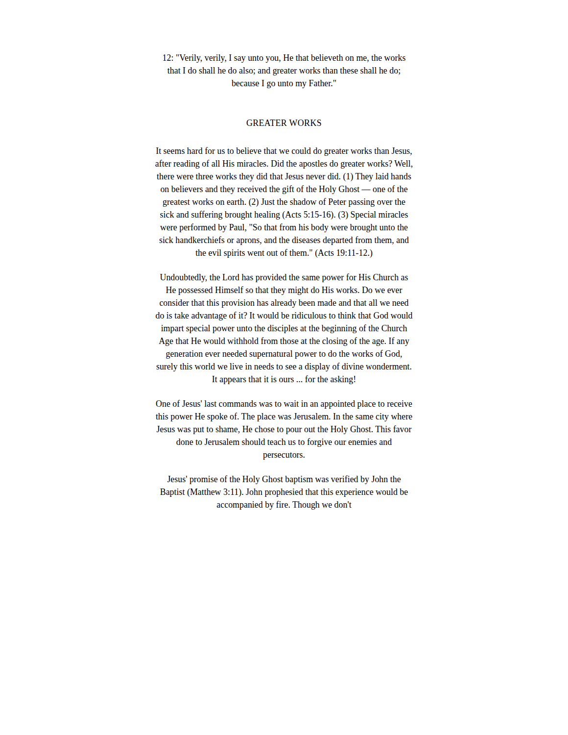12: "Verily, verily, I say unto you, He that believeth on me, the works that I do shall he do also; and greater works than these shall he do; because I go unto my Father."
GREATER WORKS
It seems hard for us to believe that we could do greater works than Jesus, after reading of all His miracles. Did the apostles do greater works? Well, there were three works they did that Jesus never did. (1) They laid hands on believers and they received the gift of the Holy Ghost — one of the greatest works on earth. (2) Just the shadow of Peter passing over the sick and suffering brought healing (Acts 5:15-16). (3) Special miracles were performed by Paul, "So that from his body were brought unto the sick handkerchiefs or aprons, and the diseases departed from them, and the evil spirits went out of them." (Acts 19:11-12.)
Undoubtedly, the Lord has provided the same power for His Church as He possessed Himself so that they might do His works. Do we ever consider that this provision has already been made and that all we need do is take advantage of it? It would be ridiculous to think that God would impart special power unto the disciples at the beginning of the Church Age that He would withhold from those at the closing of the age. If any generation ever needed supernatural power to do the works of God, surely this world we live in needs to see a display of divine wonderment. It appears that it is ours ... for the asking!
One of Jesus' last commands was to wait in an appointed place to receive this power He spoke of. The place was Jerusalem. In the same city where Jesus was put to shame, He chose to pour out the Holy Ghost. This favor done to Jerusalem should teach us to forgive our enemies and persecutors.
Jesus' promise of the Holy Ghost baptism was verified by John the Baptist (Matthew 3:11). John prophesied that this experience would be accompanied by fire. Though we don't